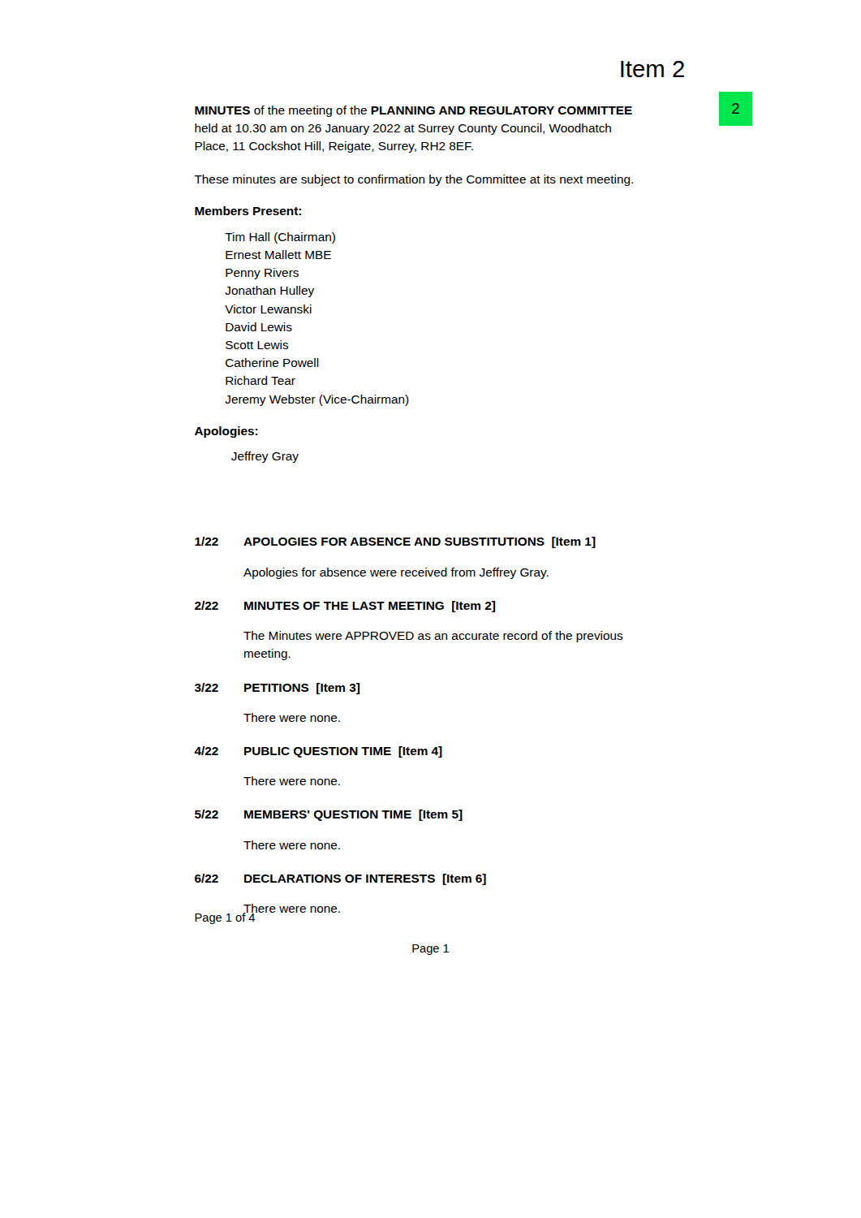Item 2
2
MINUTES of the meeting of the PLANNING AND REGULATORY COMMITTEE held at 10.30 am on 26 January 2022 at Surrey County Council, Woodhatch Place, 11 Cockshot Hill, Reigate, Surrey, RH2 8EF.
These minutes are subject to confirmation by the Committee at its next meeting.
Members Present:
Tim Hall (Chairman)
Ernest Mallett MBE
Penny Rivers
Jonathan Hulley
Victor Lewanski
David Lewis
Scott Lewis
Catherine Powell
Richard Tear
Jeremy Webster (Vice-Chairman)
Apologies:
Jeffrey Gray
1/22
APOLOGIES FOR ABSENCE AND SUBSTITUTIONS [Item 1]
Apologies for absence were received from Jeffrey Gray.
2/22
MINUTES OF THE LAST MEETING [Item 2]
The Minutes were APPROVED as an accurate record of the previous meeting.
3/22
PETITIONS [Item 3]
There were none.
4/22
PUBLIC QUESTION TIME [Item 4]
There were none.
5/22
MEMBERS' QUESTION TIME [Item 5]
There were none.
6/22
DECLARATIONS OF INTERESTS [Item 6]
There were none.
Page 1 of 4
Page 1